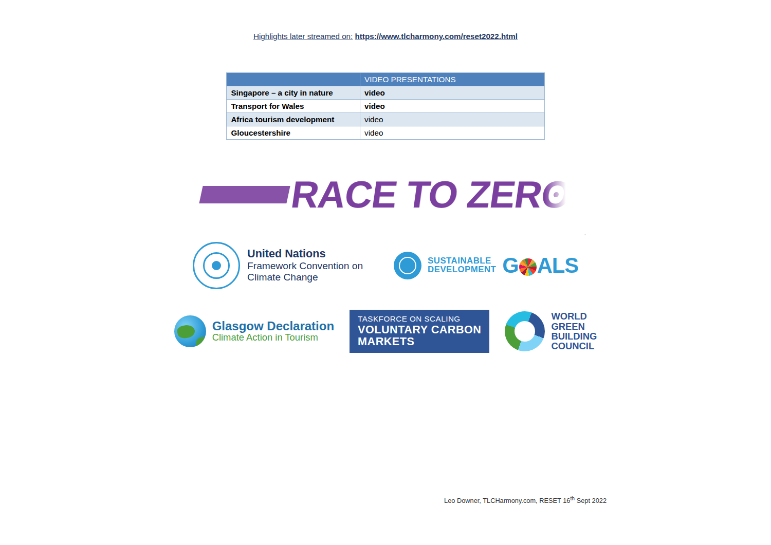Highlights later streamed on: https://www.tlcharmony.com/reset2022.html
| | VIDEO PRESENTATIONS |
| --- | --- |
| Singapore – a city in nature | video |
| Transport for Wales | video |
| Africa tourism development | video |
| Gloucestershire | video |
RACE TO ZERO
.
United Nations
Framework Convention on
Climate Change
SUSTAINABLE
DEVELOPMENT
G ALS
Glasgow Declaration
Climate Action in Tourism
TASKFORCE ON SCALING
VOLUNTARY CARBON
MARKETS
WORLD
GREEN
BUILDING
COUNCIL
Leo Downer, TLCHarmony.com, RESET 16th Sept 2022